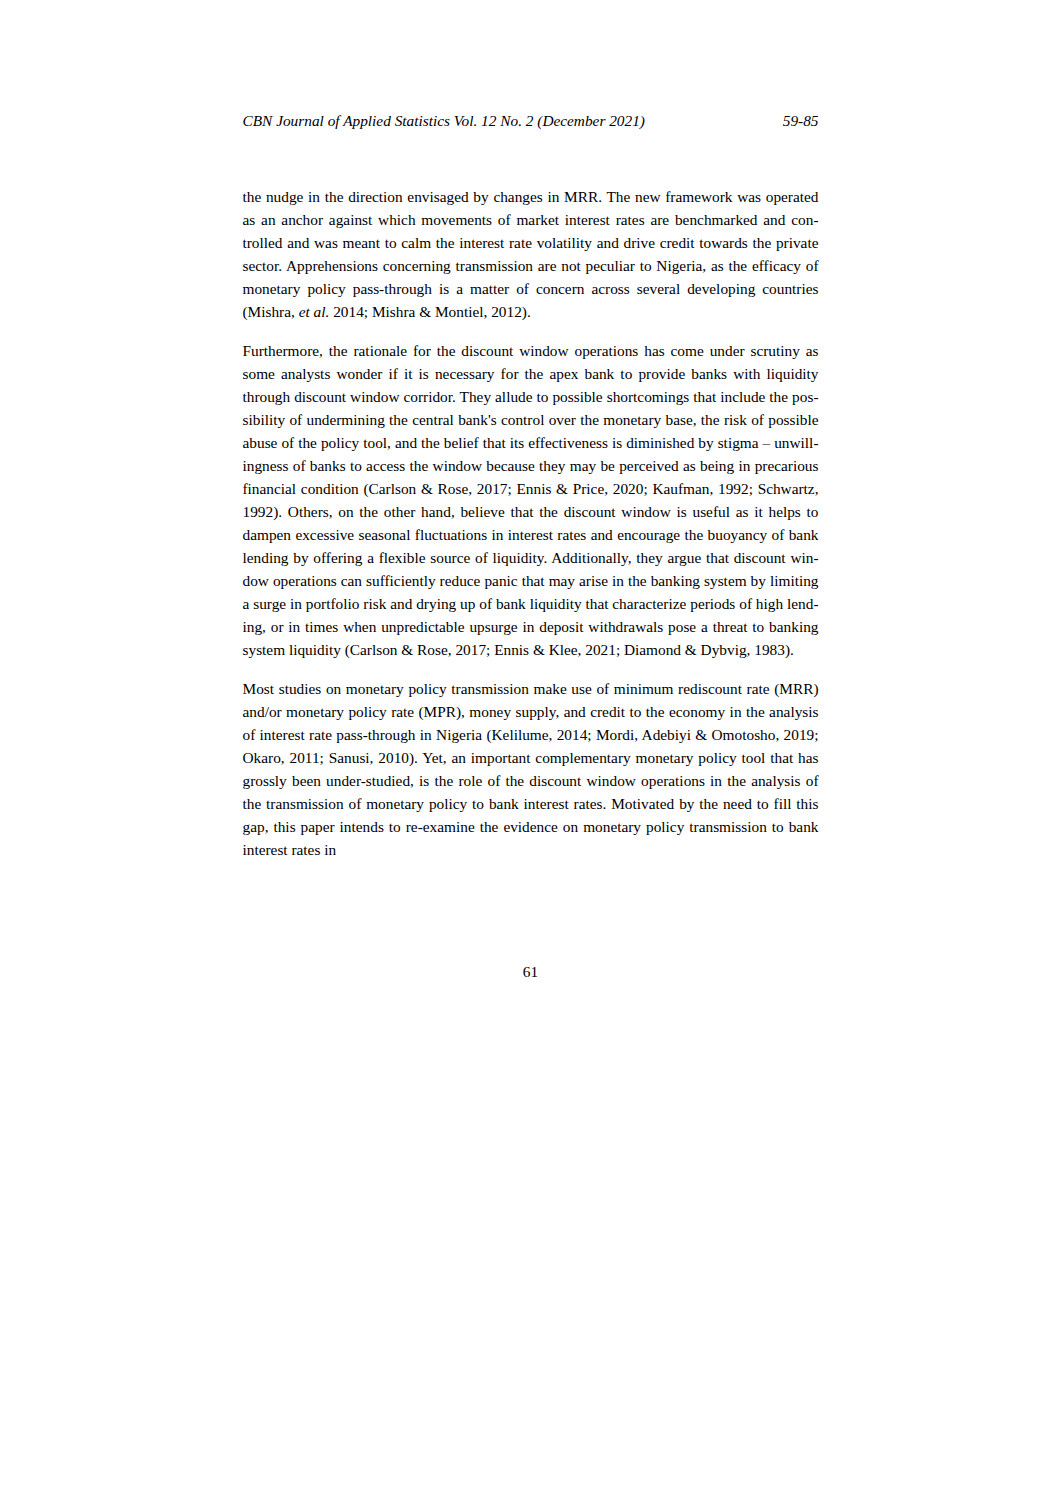CBN Journal of Applied Statistics Vol. 12 No. 2 (December 2021) 59-85
the nudge in the direction envisaged by changes in MRR. The new framework was operated as an anchor against which movements of market interest rates are benchmarked and controlled and was meant to calm the interest rate volatility and drive credit towards the private sector. Apprehensions concerning transmission are not peculiar to Nigeria, as the efficacy of monetary policy pass-through is a matter of concern across several developing countries (Mishra, et al. 2014; Mishra & Montiel, 2012).
Furthermore, the rationale for the discount window operations has come under scrutiny as some analysts wonder if it is necessary for the apex bank to provide banks with liquidity through discount window corridor. They allude to possible shortcomings that include the possibility of undermining the central bank's control over the monetary base, the risk of possible abuse of the policy tool, and the belief that its effectiveness is diminished by stigma – unwillingness of banks to access the window because they may be perceived as being in precarious financial condition (Carlson & Rose, 2017; Ennis & Price, 2020; Kaufman, 1992; Schwartz, 1992). Others, on the other hand, believe that the discount window is useful as it helps to dampen excessive seasonal fluctuations in interest rates and encourage the buoyancy of bank lending by offering a flexible source of liquidity. Additionally, they argue that discount window operations can sufficiently reduce panic that may arise in the banking system by limiting a surge in portfolio risk and drying up of bank liquidity that characterize periods of high lending, or in times when unpredictable upsurge in deposit withdrawals pose a threat to banking system liquidity (Carlson & Rose, 2017; Ennis & Klee, 2021; Diamond & Dybvig, 1983).
Most studies on monetary policy transmission make use of minimum rediscount rate (MRR) and/or monetary policy rate (MPR), money supply, and credit to the economy in the analysis of interest rate pass-through in Nigeria (Kelilume, 2014; Mordi, Adebiyi & Omotosho, 2019; Okaro, 2011; Sanusi, 2010). Yet, an important complementary monetary policy tool that has grossly been under-studied, is the role of the discount window operations in the analysis of the transmission of monetary policy to bank interest rates. Motivated by the need to fill this gap, this paper intends to re-examine the evidence on monetary policy transmission to bank interest rates in
61